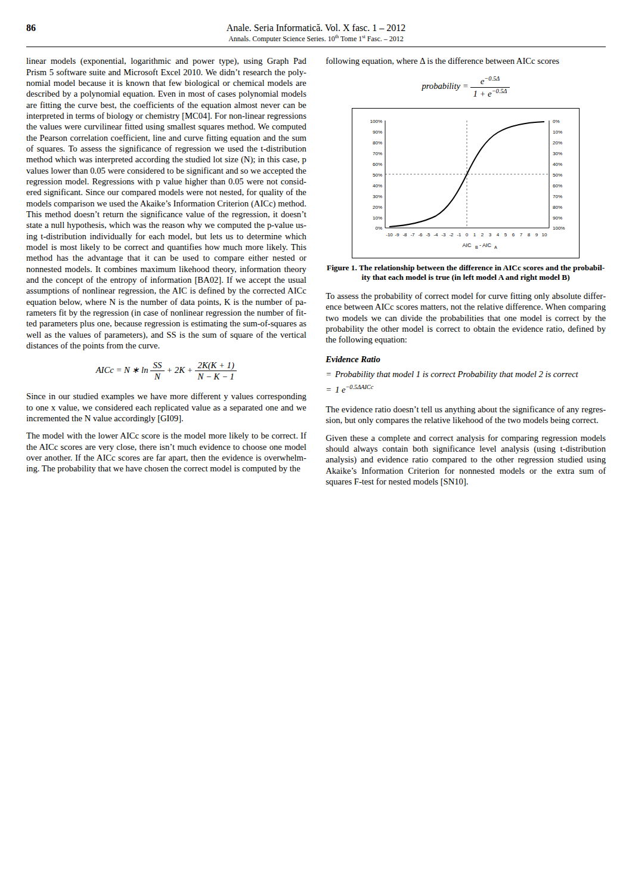86
Anale. Seria Informatică. Vol. X fasc. 1 – 2012
Annals. Computer Science Series. 10th Tome 1st Fasc. – 2012
linear models (exponential, logarithmic and power type), using Graph Pad Prism 5 software suite and Microsoft Excel 2010. We didn’t research the polynomial model because it is known that few biological or chemical models are described by a polynomial equation. Even in most of cases polynomial models are fitting the curve best, the coefficients of the equation almost never can be interpreted in terms of biology or chemistry [MC04]. For non-linear regressions the values were curvilinear fitted using smallest squares method. We computed the Pearson correlation coefficient, line and curve fitting equation and the sum of squares. To assess the significance of regression we used the t-distribution method which was interpreted according the studied lot size (N); in this case, p values lower than 0.05 were considered to be significant and so we accepted the regression model. Regressions with p value higher than 0.05 were not considered significant. Since our compared models were not nested, for quality of the models comparison we used the Akaike’s Information Criterion (AICc) method. This method doesn’t return the significance value of the regression, it doesn’t state a null hypothesis, which was the reason why we computed the p-value using t-distribution individually for each model, but lets us to determine which model is most likely to be correct and quantifies how much more likely. This method has the advantage that it can be used to compare either nested or nonnested models. It combines maximum likehood theory, information theory and the concept of the entropy of information [BA02]. If we accept the usual assumptions of nonlinear regression, the AIC is defined by the corrected AICc equation below, where N is the number of data points, K is the number of parameters fit by the regression (in case of nonlinear regression the number of fitted parameters plus one, because regression is estimating the sum-of-squares as well as the values of parameters), and SS is the sum of square of the vertical distances of the points from the curve.
AICc = N ∗ ln SS N + 2K + 2K(K + 1) N − K − 1
Since in our studied examples we have more different y values corresponding to one x value, we considered each replicated value as a separated one and we incremented the N value accordingly [GI09].
The model with the lower AICc score is the model more likely to be correct. If the AICc scores are very close, there isn’t much evidence to choose one model over another. If the AICc scores are far apart, then the evidence is overwhelming. The probability that we have chosen the correct model is computed by the
following equation, where Δ is the difference between AICc scores
probability = e−0.5Δ 1 + e−0.5Δ
100% 90% 80% 70% 60% 50% 40% 30% 20% 10% 0% 0% 10% 20% 30% 40% 50% 60% 70% 80% 90% 100% -10 -9 -8 -7 -6 -5 -4 -3 -2 -1 0 1 2 3 4 5 6 7 8 9 10 AIC B - AIC A
Figure 1. The relationship between the difference in AICc scores and the probability that each model is true (in left model A and right model B)
To assess the probability of correct model for curve fitting only absolute difference between AICc scores matters, not the relative difference. When comparing two models we can divide the probabilities that one model is correct by the probability the other model is correct to obtain the evidence ratio, defined by the following equation:
Evidence Ratio
= Probability that model 1 is correct Probability that model 2 is correct
= 1 e−0.5ΔAICc
The evidence ratio doesn’t tell us anything about the significance of any regression, but only compares the relative likehood of the two models being correct.
Given these a complete and correct analysis for comparing regression models should always contain both significance level analysis (using t-distribution analysis) and evidence ratio compared to the other regression studied using Akaike’s Information Criterion for nonnested models or the extra sum of squares F-test for nested models [SN10].